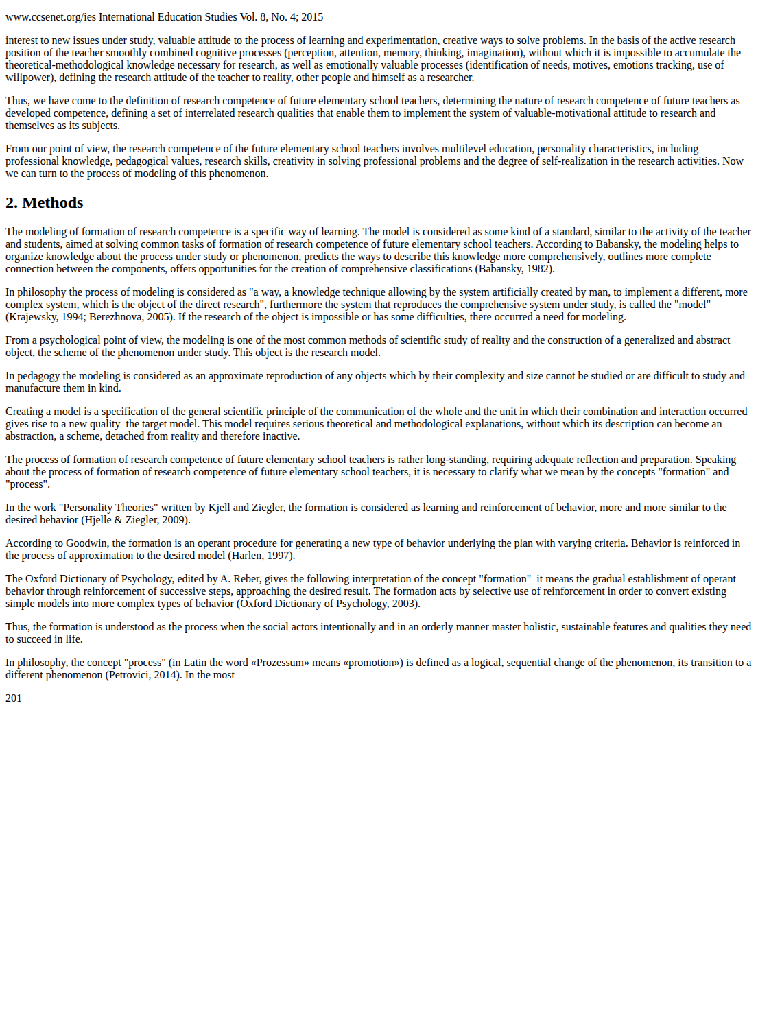www.ccsenet.org/ies International Education Studies Vol. 8, No. 4; 2015
interest to new issues under study, valuable attitude to the process of learning and experimentation, creative ways to solve problems. In the basis of the active research position of the teacher smoothly combined cognitive processes (perception, attention, memory, thinking, imagination), without which it is impossible to accumulate the theoretical-methodological knowledge necessary for research, as well as emotionally valuable processes (identification of needs, motives, emotions tracking, use of willpower), defining the research attitude of the teacher to reality, other people and himself as a researcher.
Thus, we have come to the definition of research competence of future elementary school teachers, determining the nature of research competence of future teachers as developed competence, defining a set of interrelated research qualities that enable them to implement the system of valuable-motivational attitude to research and themselves as its subjects.
From our point of view, the research competence of the future elementary school teachers involves multilevel education, personality characteristics, including professional knowledge, pedagogical values, research skills, creativity in solving professional problems and the degree of self-realization in the research activities. Now we can turn to the process of modeling of this phenomenon.
2. Methods
The modeling of formation of research competence is a specific way of learning. The model is considered as some kind of a standard, similar to the activity of the teacher and students, aimed at solving common tasks of formation of research competence of future elementary school teachers. According to Babansky, the modeling helps to organize knowledge about the process under study or phenomenon, predicts the ways to describe this knowledge more comprehensively, outlines more complete connection between the components, offers opportunities for the creation of comprehensive classifications (Babansky, 1982).
In philosophy the process of modeling is considered as "a way, a knowledge technique allowing by the system artificially created by man, to implement a different, more complex system, which is the object of the direct research", furthermore the system that reproduces the comprehensive system under study, is called the "model" (Krajewsky, 1994; Berezhnova, 2005). If the research of the object is impossible or has some difficulties, there occurred a need for modeling.
From a psychological point of view, the modeling is one of the most common methods of scientific study of reality and the construction of a generalized and abstract object, the scheme of the phenomenon under study. This object is the research model.
In pedagogy the modeling is considered as an approximate reproduction of any objects which by their complexity and size cannot be studied or are difficult to study and manufacture them in kind.
Creating a model is a specification of the general scientific principle of the communication of the whole and the unit in which their combination and interaction occurred gives rise to a new quality–the target model. This model requires serious theoretical and methodological explanations, without which its description can become an abstraction, a scheme, detached from reality and therefore inactive.
The process of formation of research competence of future elementary school teachers is rather long-standing, requiring adequate reflection and preparation. Speaking about the process of formation of research competence of future elementary school teachers, it is necessary to clarify what we mean by the concepts "formation" and "process".
In the work "Personality Theories" written by Kjell and Ziegler, the formation is considered as learning and reinforcement of behavior, more and more similar to the desired behavior (Hjelle & Ziegler, 2009).
According to Goodwin, the formation is an operant procedure for generating a new type of behavior underlying the plan with varying criteria. Behavior is reinforced in the process of approximation to the desired model (Harlen, 1997).
The Oxford Dictionary of Psychology, edited by A. Reber, gives the following interpretation of the concept "formation"–it means the gradual establishment of operant behavior through reinforcement of successive steps, approaching the desired result. The formation acts by selective use of reinforcement in order to convert existing simple models into more complex types of behavior (Oxford Dictionary of Psychology, 2003).
Thus, the formation is understood as the process when the social actors intentionally and in an orderly manner master holistic, sustainable features and qualities they need to succeed in life.
In philosophy, the concept "process" (in Latin the word «Prozessum» means «promotion») is defined as a logical, sequential change of the phenomenon, its transition to a different phenomenon (Petrovici, 2014). In the most
201